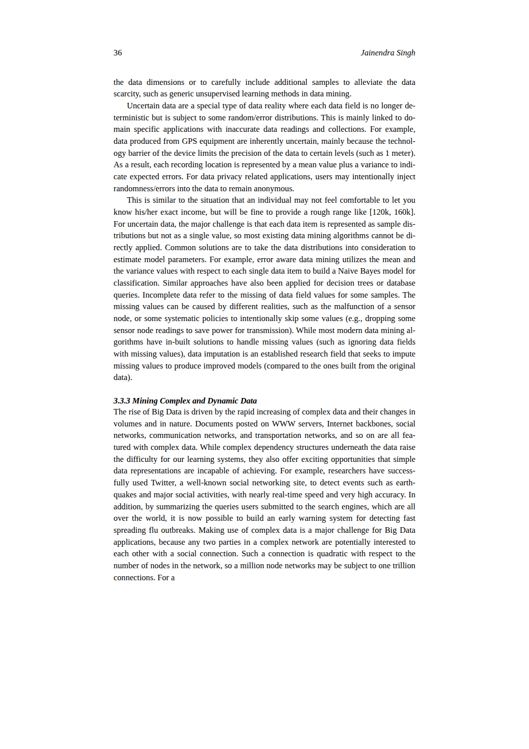36 Jainendra Singh
the data dimensions or to carefully include additional samples to alleviate the data scarcity, such as generic unsupervised learning methods in data mining.
Uncertain data are a special type of data reality where each data field is no longer deterministic but is subject to some random/error distributions. This is mainly linked to domain specific applications with inaccurate data readings and collections. For example, data produced from GPS equipment are inherently uncertain, mainly because the technology barrier of the device limits the precision of the data to certain levels (such as 1 meter). As a result, each recording location is represented by a mean value plus a variance to indicate expected errors. For data privacy related applications, users may intentionally inject randomness/errors into the data to remain anonymous.
This is similar to the situation that an individual may not feel comfortable to let you know his/her exact income, but will be fine to provide a rough range like [120k, 160k]. For uncertain data, the major challenge is that each data item is represented as sample distributions but not as a single value, so most existing data mining algorithms cannot be directly applied. Common solutions are to take the data distributions into consideration to estimate model parameters. For example, error aware data mining utilizes the mean and the variance values with respect to each single data item to build a Naive Bayes model for classification. Similar approaches have also been applied for decision trees or database queries. Incomplete data refer to the missing of data field values for some samples. The missing values can be caused by different realities, such as the malfunction of a sensor node, or some systematic policies to intentionally skip some values (e.g., dropping some sensor node readings to save power for transmission). While most modern data mining algorithms have in-built solutions to handle missing values (such as ignoring data fields with missing values), data imputation is an established research field that seeks to impute missing values to produce improved models (compared to the ones built from the original data).
3.3.3 Mining Complex and Dynamic Data
The rise of Big Data is driven by the rapid increasing of complex data and their changes in volumes and in nature. Documents posted on WWW servers, Internet backbones, social networks, communication networks, and transportation networks, and so on are all featured with complex data. While complex dependency structures underneath the data raise the difficulty for our learning systems, they also offer exciting opportunities that simple data representations are incapable of achieving. For example, researchers have successfully used Twitter, a well-known social networking site, to detect events such as earthquakes and major social activities, with nearly real-time speed and very high accuracy. In addition, by summarizing the queries users submitted to the search engines, which are all over the world, it is now possible to build an early warning system for detecting fast spreading flu outbreaks. Making use of complex data is a major challenge for Big Data applications, because any two parties in a complex network are potentially interested to each other with a social connection. Such a connection is quadratic with respect to the number of nodes in the network, so a million node networks may be subject to one trillion connections. For a